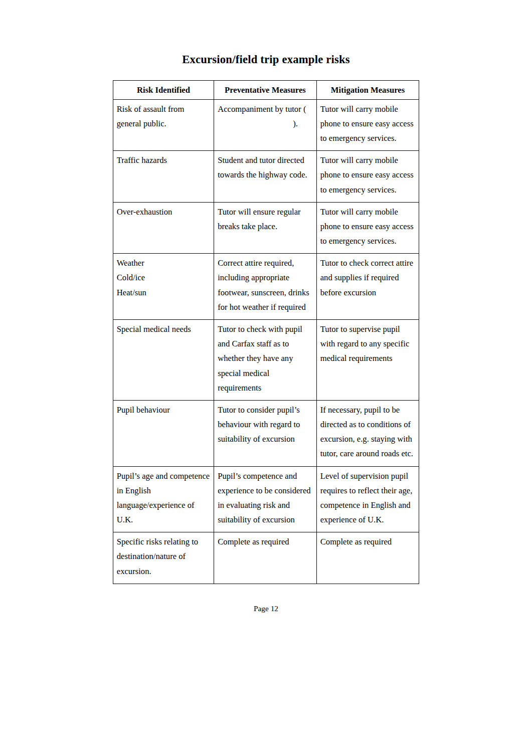Excursion/field trip example risks
| Risk Identified | Preventative Measures | Mitigation Measures |
| --- | --- | --- |
| Risk of assault from general public. | Accompaniment by tutor ( ). | Tutor will carry mobile phone to ensure easy access to emergency services. |
| Traffic hazards | Student and tutor directed towards the highway code. | Tutor will carry mobile phone to ensure easy access to emergency services. |
| Over-exhaustion | Tutor will ensure regular breaks take place. | Tutor will carry mobile phone to ensure easy access to emergency services. |
| Weather Cold/ice Heat/sun | Correct attire required, including appropriate footwear, sunscreen, drinks for hot weather if required | Tutor to check correct attire and supplies if required before excursion |
| Special medical needs | Tutor to check with pupil and Carfax staff as to whether they have any special medical requirements | Tutor to supervise pupil with regard to any specific medical requirements |
| Pupil behaviour | Tutor to consider pupil’s behaviour with regard to suitability of excursion | If necessary, pupil to be directed as to conditions of excursion, e.g. staying with tutor, care around roads etc. |
| Pupil’s age and competence in English language/experience of U.K. | Pupil’s competence and experience to be considered in evaluating risk and suitability of excursion | Level of supervision pupil requires to reflect their age, competence in English and experience of U.K. |
| Specific risks relating to destination/nature of excursion. | Complete as required | Complete as required |
Page 12